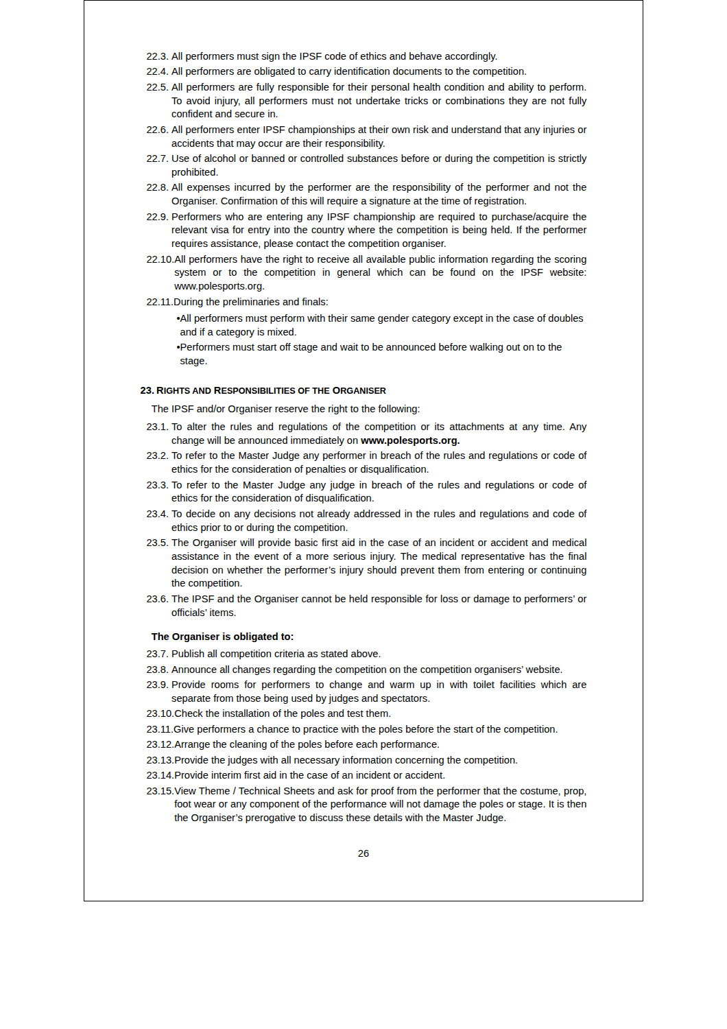22.3. All performers must sign the IPSF code of ethics and behave accordingly.
22.4. All performers are obligated to carry identification documents to the competition.
22.5. All performers are fully responsible for their personal health condition and ability to perform. To avoid injury, all performers must not undertake tricks or combinations they are not fully confident and secure in.
22.6. All performers enter IPSF championships at their own risk and understand that any injuries or accidents that may occur are their responsibility.
22.7. Use of alcohol or banned or controlled substances before or during the competition is strictly prohibited.
22.8. All expenses incurred by the performer are the responsibility of the performer and not the Organiser. Confirmation of this will require a signature at the time of registration.
22.9. Performers who are entering any IPSF championship are required to purchase/acquire the relevant visa for entry into the country where the competition is being held. If the performer requires assistance, please contact the competition organiser.
22.10. All performers have the right to receive all available public information regarding the scoring system or to the competition in general which can be found on the IPSF website: www.polesports.org.
22.11. During the preliminaries and finals:
•All performers must perform with their same gender category except in the case of doubles and if a category is mixed.
•Performers must start off stage and wait to be announced before walking out on to the stage.
23. RIGHTS AND RESPONSIBILITIES OF THE ORGANISER
The IPSF and/or Organiser reserve the right to the following:
23.1. To alter the rules and regulations of the competition or its attachments at any time. Any change will be announced immediately on www.polesports.org.
23.2. To refer to the Master Judge any performer in breach of the rules and regulations or code of ethics for the consideration of penalties or disqualification.
23.3. To refer to the Master Judge any judge in breach of the rules and regulations or code of ethics for the consideration of disqualification.
23.4. To decide on any decisions not already addressed in the rules and regulations and code of ethics prior to or during the competition.
23.5. The Organiser will provide basic first aid in the case of an incident or accident and medical assistance in the event of a more serious injury. The medical representative has the final decision on whether the performer’s injury should prevent them from entering or continuing the competition.
23.6. The IPSF and the Organiser cannot be held responsible for loss or damage to performers’ or officials’ items.
The Organiser is obligated to:
23.7. Publish all competition criteria as stated above.
23.8. Announce all changes regarding the competition on the competition organisers’ website.
23.9. Provide rooms for performers to change and warm up in with toilet facilities which are separate from those being used by judges and spectators.
23.10. Check the installation of the poles and test them.
23.11. Give performers a chance to practice with the poles before the start of the competition.
23.12. Arrange the cleaning of the poles before each performance.
23.13. Provide the judges with all necessary information concerning the competition.
23.14. Provide interim first aid in the case of an incident or accident.
23.15. View Theme / Technical Sheets and ask for proof from the performer that the costume, prop, foot wear or any component of the performance will not damage the poles or stage. It is then the Organiser’s prerogative to discuss these details with the Master Judge.
26